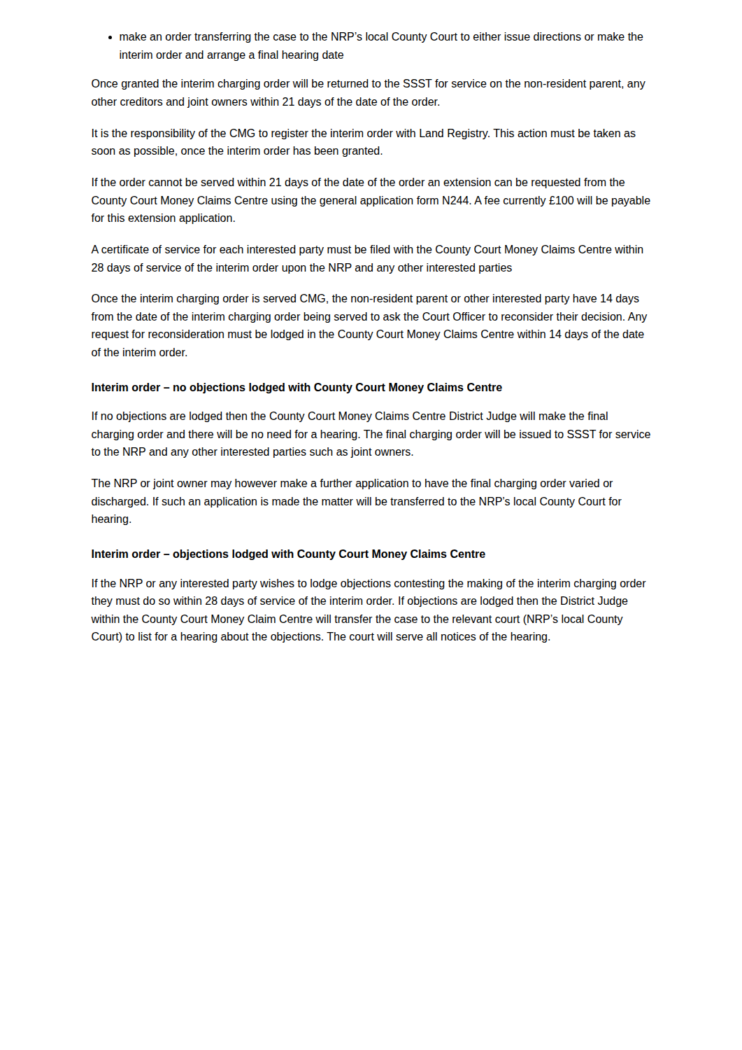make an order transferring the case to the NRP’s local County Court to either issue directions or make the interim order and arrange a final hearing date
Once granted the interim charging order will be returned to the SSST for service on the non-resident parent, any other creditors and joint owners within 21 days of the date of the order.
It is the responsibility of the CMG to register the interim order with Land Registry. This action must be taken as soon as possible, once the interim order has been granted.
If the order cannot be served within 21 days of the date of the order an extension can be requested from the County Court Money Claims Centre using the general application form N244. A fee currently £100 will be payable for this extension application.
A certificate of service for each interested party must be filed with the County Court Money Claims Centre within 28 days of service of the interim order upon the NRP and any other interested parties
Once the interim charging order is served CMG, the non-resident parent or other interested party have 14 days from the date of the interim charging order being served to ask the Court Officer to reconsider their decision. Any request for reconsideration must be lodged in the County Court Money Claims Centre within 14 days of the date of the interim order.
Interim order – no objections lodged with County Court Money Claims Centre
If no objections are lodged then the County Court Money Claims Centre District Judge will make the final charging order and there will be no need for a hearing. The final charging order will be issued to SSST for service to the NRP and any other interested parties such as joint owners.
The NRP or joint owner may however make a further application to have the final charging order varied or discharged. If such an application is made the matter will be transferred to the NRP’s local County Court for hearing.
Interim order – objections lodged with County Court Money Claims Centre
If the NRP or any interested party wishes to lodge objections contesting the making of the interim charging order they must do so within 28 days of service of the interim order. If objections are lodged then the District Judge within the County Court Money Claim Centre will transfer the case to the relevant court (NRP’s local County Court) to list for a hearing about the objections. The court will serve all notices of the hearing.